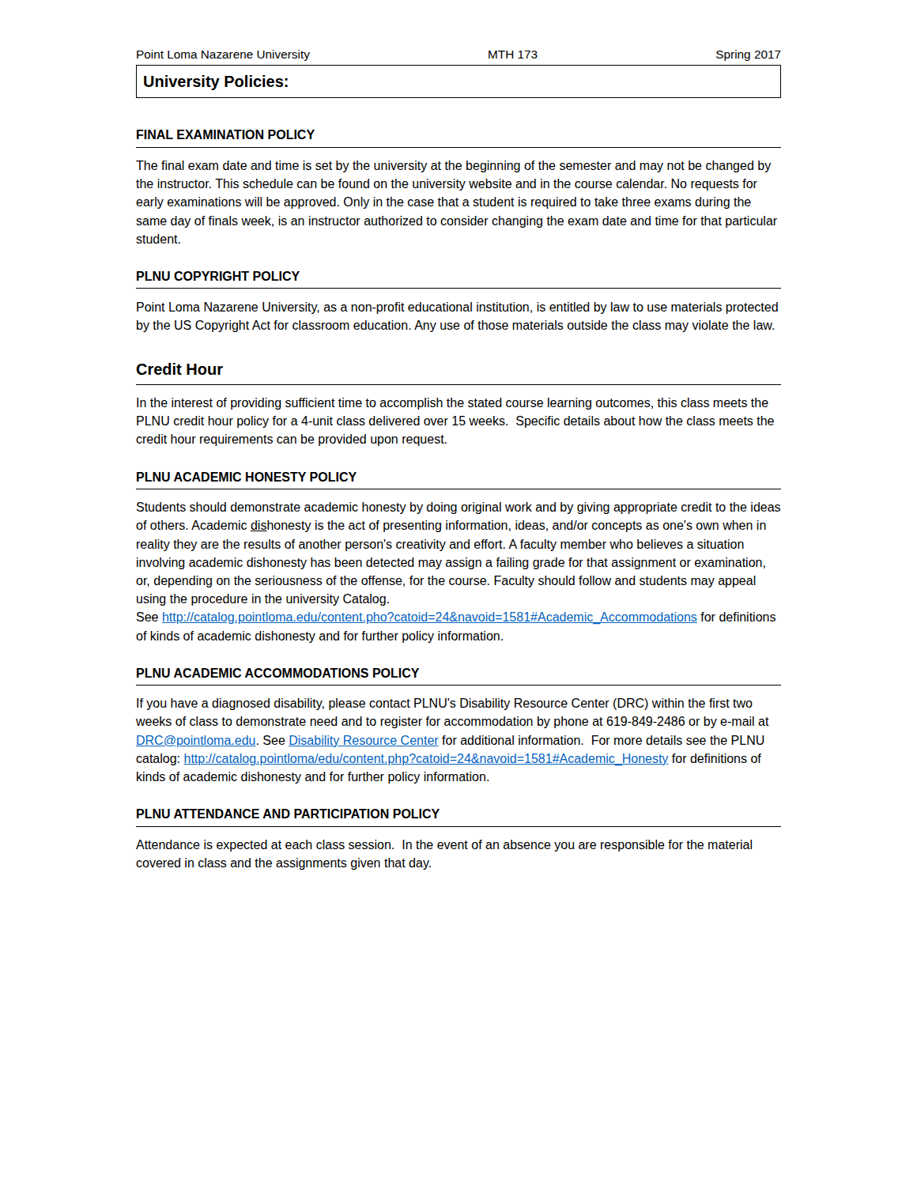Point Loma Nazarene University MTH 173 Spring 2017
University Policies:
Final Examination Policy
The final exam date and time is set by the university at the beginning of the semester and may not be changed by the instructor. This schedule can be found on the university website and in the course calendar. No requests for early examinations will be approved. Only in the case that a student is required to take three exams during the same day of finals week, is an instructor authorized to consider changing the exam date and time for that particular student.
PLNU Copyright Policy
Point Loma Nazarene University, as a non-profit educational institution, is entitled by law to use materials protected by the US Copyright Act for classroom education. Any use of those materials outside the class may violate the law.
Credit Hour
In the interest of providing sufficient time to accomplish the stated course learning outcomes, this class meets the PLNU credit hour policy for a 4-unit class delivered over 15 weeks. Specific details about how the class meets the credit hour requirements can be provided upon request.
PLNU Academic Honesty Policy
Students should demonstrate academic honesty by doing original work and by giving appropriate credit to the ideas of others. Academic dishonesty is the act of presenting information, ideas, and/or concepts as one's own when in reality they are the results of another person's creativity and effort. A faculty member who believes a situation involving academic dishonesty has been detected may assign a failing grade for that assignment or examination, or, depending on the seriousness of the offense, for the course. Faculty should follow and students may appeal using the procedure in the university Catalog.
See http://catalog.pointloma.edu/content.pho?catoid=24&navoid=1581#Academic_Accommodations for definitions of kinds of academic dishonesty and for further policy information.
PLNU Academic Accommodations Policy
If you have a diagnosed disability, please contact PLNU's Disability Resource Center (DRC) within the first two weeks of class to demonstrate need and to register for accommodation by phone at 619-849-2486 or by e-mail at DRC@pointloma.edu. See Disability Resource Center for additional information. For more details see the PLNU catalog: http://catalog.pointloma/edu/content.php?catoid=24&navoid=1581#Academic_Honesty for definitions of kinds of academic dishonesty and for further policy information.
PLNU Attendance and Participation Policy
Attendance is expected at each class session. In the event of an absence you are responsible for the material covered in class and the assignments given that day.